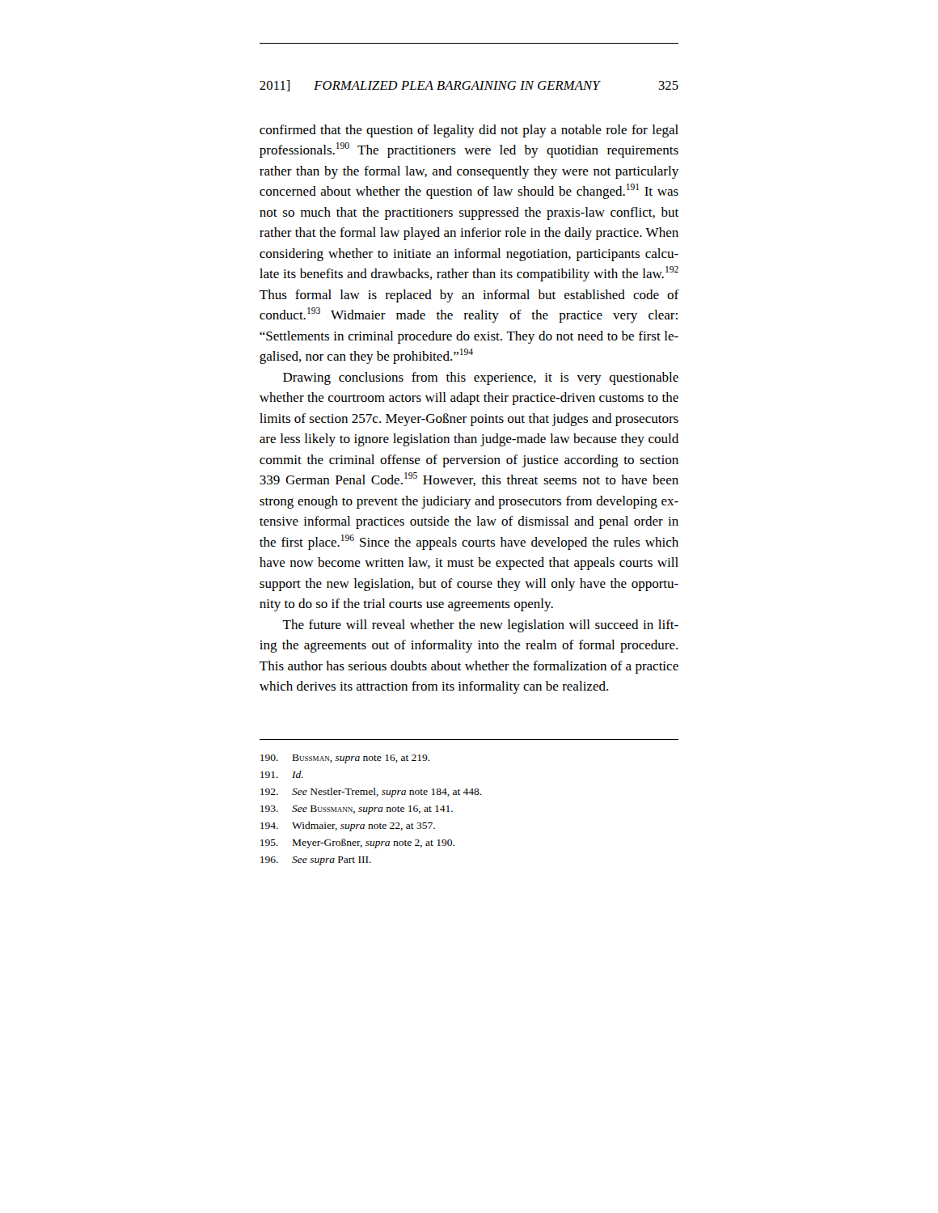2011] FORMALIZED PLEA BARGAINING IN GERMANY 325
confirmed that the question of legality did not play a notable role for legal professionals.190 The practitioners were led by quotidian requirements rather than by the formal law, and consequently they were not particularly concerned about whether the question of law should be changed.191 It was not so much that the practitioners suppressed the praxis-law conflict, but rather that the formal law played an inferior role in the daily practice. When considering whether to initiate an informal negotiation, participants calculate its benefits and drawbacks, rather than its compatibility with the law.192 Thus formal law is replaced by an informal but established code of conduct.193 Widmaier made the reality of the practice very clear: “Settlements in criminal procedure do exist. They do not need to be first legalised, nor can they be prohibited.”194
Drawing conclusions from this experience, it is very questionable whether the courtroom actors will adapt their practice-driven customs to the limits of section 257c. Meyer-Goßner points out that judges and prosecutors are less likely to ignore legislation than judge-made law because they could commit the criminal offense of perversion of justice according to section 339 German Penal Code.195 However, this threat seems not to have been strong enough to prevent the judiciary and prosecutors from developing extensive informal practices outside the law of dismissal and penal order in the first place.196 Since the appeals courts have developed the rules which have now become written law, it must be expected that appeals courts will support the new legislation, but of course they will only have the opportunity to do so if the trial courts use agreements openly.
The future will reveal whether the new legislation will succeed in lifting the agreements out of informality into the realm of formal procedure. This author has serious doubts about whether the formalization of a practice which derives its attraction from its informality can be realized.
190. Bussman, supra note 16, at 219.
191. Id.
192. See Nestler-Tremel, supra note 184, at 448.
193. See Bussmann, supra note 16, at 141.
194. Widmaier, supra note 22, at 357.
195. Meyer-Großner, supra note 2, at 190.
196. See supra Part III.